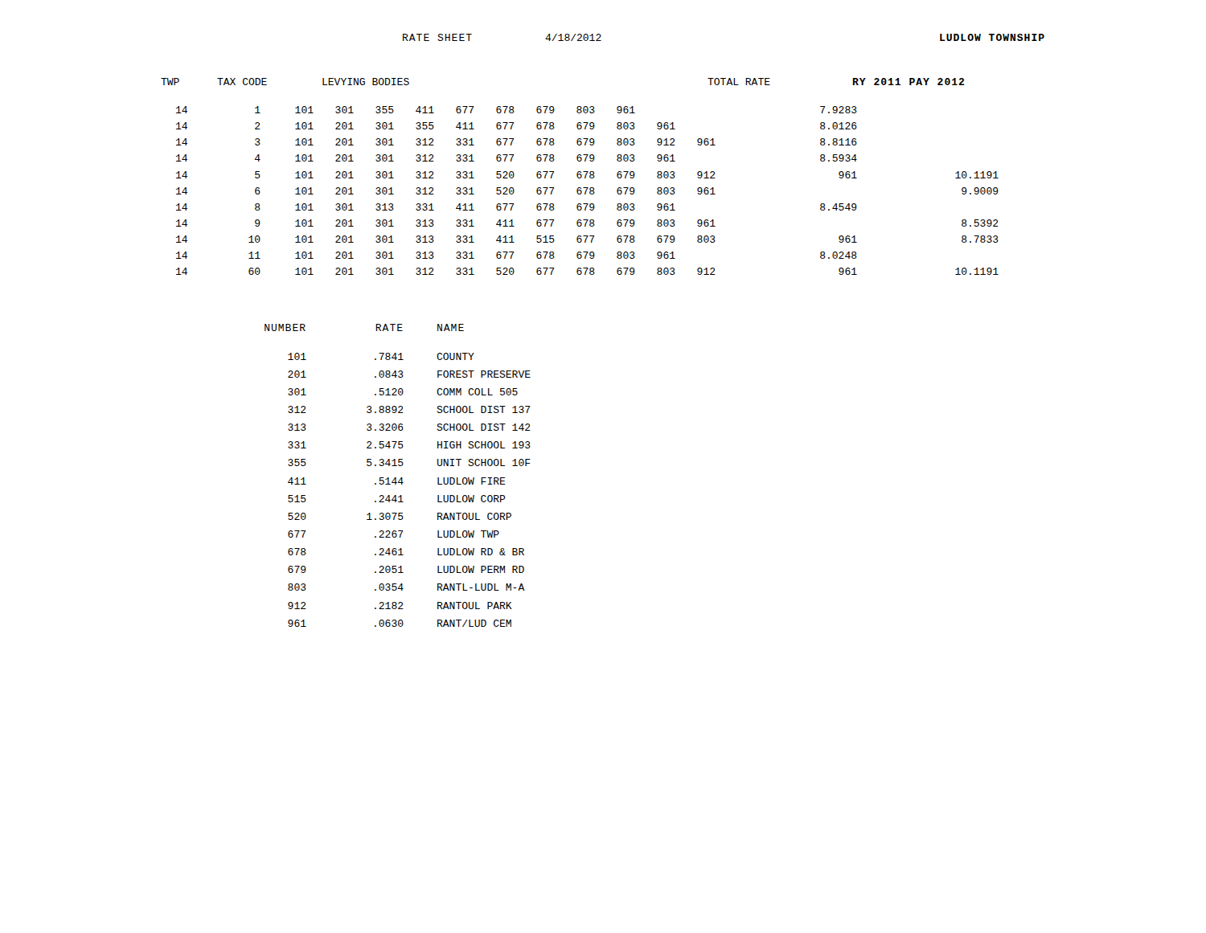RATE SHEET 4/18/2012 LUDLOW TOWNSHIP
TWP TAX CODE LEVYING BODIES TOTAL RATE RY 2011 PAY 2012
| 14 | 1 | 101 | 301 | 355 | 411 | 677 | 678 | 679 | 803 | 961 | | | 7.9283 |
| 14 | 2 | 101 | 201 | 301 | 355 | 411 | 677 | 678 | 679 | 803 | 961 | | 8.0126 |
| 14 | 3 | 101 | 201 | 301 | 312 | 331 | 677 | 678 | 679 | 803 | 912 | 961 | 8.8116 |
| 14 | 4 | 101 | 201 | 301 | 312 | 331 | 677 | 678 | 679 | 803 | 961 | | 8.5934 |
| 14 | 5 | 101 | 201 | 301 | 312 | 331 | 520 | 677 | 678 | 679 | 803 | 912 | 961 | 10.1191 |
| 14 | 6 | 101 | 201 | 301 | 312 | 331 | 520 | 677 | 678 | 679 | 803 | 961 | | 9.9009 |
| 14 | 8 | 101 | 301 | 313 | 331 | 411 | 677 | 678 | 679 | 803 | 961 | | 8.4549 |
| 14 | 9 | 101 | 201 | 301 | 313 | 331 | 411 | 677 | 678 | 679 | 803 | 961 | | 8.5392 |
| 14 | 10 | 101 | 201 | 301 | 313 | 331 | 411 | 515 | 677 | 678 | 679 | 803 | 961 | 8.7833 |
| 14 | 11 | 101 | 201 | 301 | 313 | 331 | 677 | 678 | 679 | 803 | 961 | | 8.0248 |
| 14 | 60 | 101 | 201 | 301 | 312 | 331 | 520 | 677 | 678 | 679 | 803 | 912 | 961 | 10.1191 |
| NUMBER | RATE | NAME |
| --- | --- | --- |
| 101 | .7841 | COUNTY |
| 201 | .0843 | FOREST PRESERVE |
| 301 | .5120 | COMM COLL 505 |
| 312 | 3.8892 | SCHOOL DIST 137 |
| 313 | 3.3206 | SCHOOL DIST 142 |
| 331 | 2.5475 | HIGH SCHOOL 193 |
| 355 | 5.3415 | UNIT SCHOOL 10F |
| 411 | .5144 | LUDLOW FIRE |
| 515 | .2441 | LUDLOW CORP |
| 520 | 1.3075 | RANTOUL CORP |
| 677 | .2267 | LUDLOW TWP |
| 678 | .2461 | LUDLOW RD & BR |
| 679 | .2051 | LUDLOW PERM RD |
| 803 | .0354 | RANTL-LUDL M-A |
| 912 | .2182 | RANTOUL PARK |
| 961 | .0630 | RANT/LUD CEM |